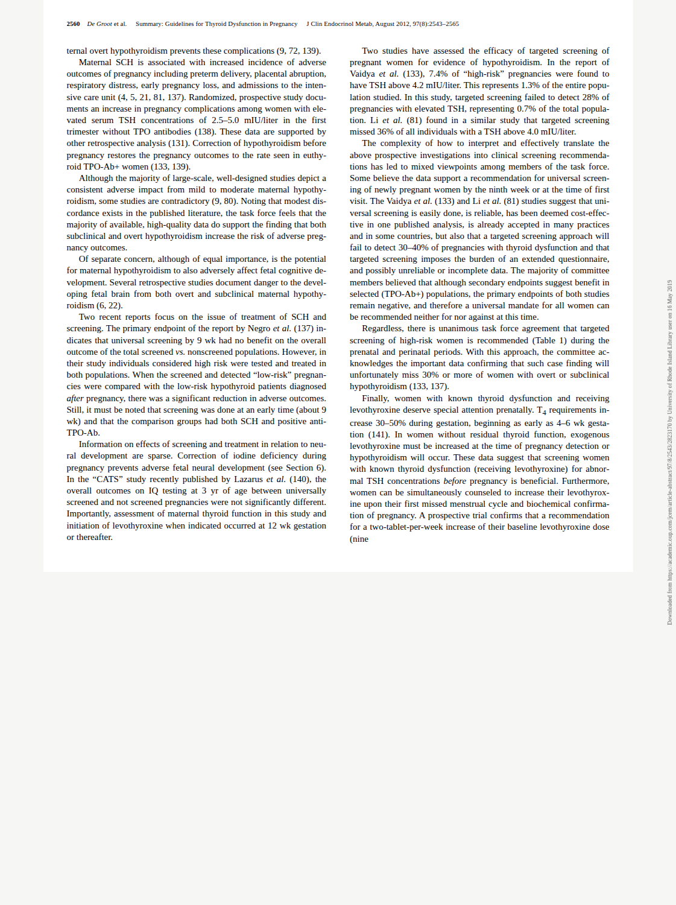Downloaded from https://academic.oup.com/jcem/article-abstract/97/8/2543/2823170 by University of Rhode Island Library user on 16 May 2019
2560 De Groot et al. Summary: Guidelines for Thyroid Dysfunction in Pregnancy J Clin Endocrinol Metab, August 2012, 97(8):2543–2565
ternal overt hypothyroidism prevents these complications (9, 72, 139).
Maternal SCH is associated with increased incidence of adverse outcomes of pregnancy including preterm delivery, placental abruption, respiratory distress, early pregnancy loss, and admissions to the intensive care unit (4, 5, 21, 81, 137). Randomized, prospective study documents an increase in pregnancy complications among women with elevated serum TSH concentrations of 2.5–5.0 mIU/liter in the first trimester without TPO antibodies (138). These data are supported by other retrospective analysis (131). Correction of hypothyroidism before pregnancy restores the pregnancy outcomes to the rate seen in euthyroid TPO-Ab+ women (133, 139).
Although the majority of large-scale, well-designed studies depict a consistent adverse impact from mild to moderate maternal hypothyroidism, some studies are contradictory (9, 80). Noting that modest discordance exists in the published literature, the task force feels that the majority of available, high-quality data do support the finding that both subclinical and overt hypothyroidism increase the risk of adverse pregnancy outcomes.
Of separate concern, although of equal importance, is the potential for maternal hypothyroidism to also adversely affect fetal cognitive development. Several retrospective studies document danger to the developing fetal brain from both overt and subclinical maternal hypothyroidism (6, 22).
Two recent reports focus on the issue of treatment of SCH and screening. The primary endpoint of the report by Negro et al. (137) indicates that universal screening by 9 wk had no benefit on the overall outcome of the total screened vs. nonscreened populations. However, in their study individuals considered high risk were tested and treated in both populations. When the screened and detected “low-risk” pregnancies were compared with the low-risk hypothyroid patients diagnosed after pregnancy, there was a significant reduction in adverse outcomes. Still, it must be noted that screening was done at an early time (about 9 wk) and that the comparison groups had both SCH and positive anti-TPO-Ab.
Information on effects of screening and treatment in relation to neural development are sparse. Correction of iodine deficiency during pregnancy prevents adverse fetal neural development (see Section 6). In the “CATS” study recently published by Lazarus et al. (140), the overall outcomes on IQ testing at 3 yr of age between universally screened and not screened pregnancies were not significantly different. Importantly, assessment of maternal thyroid function in this study and initiation of levothyroxine when indicated occurred at 12 wk gestation or thereafter.
Two studies have assessed the efficacy of targeted screening of pregnant women for evidence of hypothyroidism. In the report of Vaidya et al. (133), 7.4% of “high-risk” pregnancies were found to have TSH above 4.2 mIU/liter. This represents 1.3% of the entire population studied. In this study, targeted screening failed to detect 28% of pregnancies with elevated TSH, representing 0.7% of the total population. Li et al. (81) found in a similar study that targeted screening missed 36% of all individuals with a TSH above 4.0 mIU/liter.
The complexity of how to interpret and effectively translate the above prospective investigations into clinical screening recommendations has led to mixed viewpoints among members of the task force. Some believe the data support a recommendation for universal screening of newly pregnant women by the ninth week or at the time of first visit. The Vaidya et al. (133) and Li et al. (81) studies suggest that universal screening is easily done, is reliable, has been deemed cost-effective in one published analysis, is already accepted in many practices and in some countries, but also that a targeted screening approach will fail to detect 30–40% of pregnancies with thyroid dysfunction and that targeted screening imposes the burden of an extended questionnaire, and possibly unreliable or incomplete data. The majority of committee members believed that although secondary endpoints suggest benefit in selected (TPO-Ab+) populations, the primary endpoints of both studies remain negative, and therefore a universal mandate for all women can be recommended neither for nor against at this time.
Regardless, there is unanimous task force agreement that targeted screening of high-risk women is recommended (Table 1) during the prenatal and perinatal periods. With this approach, the committee acknowledges the important data confirming that such case finding will unfortunately miss 30% or more of women with overt or subclinical hypothyroidism (133, 137).
Finally, women with known thyroid dysfunction and receiving levothyroxine deserve special attention prenatally. T4 requirements increase 30–50% during gestation, beginning as early as 4–6 wk gestation (141). In women without residual thyroid function, exogenous levothyroxine must be increased at the time of pregnancy detection or hypothyroidism will occur. These data suggest that screening women with known thyroid dysfunction (receiving levothyroxine) for abnormal TSH concentrations before pregnancy is beneficial. Furthermore, women can be simultaneously counseled to increase their levothyroxine upon their first missed menstrual cycle and biochemical confirmation of pregnancy. A prospective trial confirms that a recommendation for a two-tablet-per-week increase of their baseline levothyroxine dose (nine